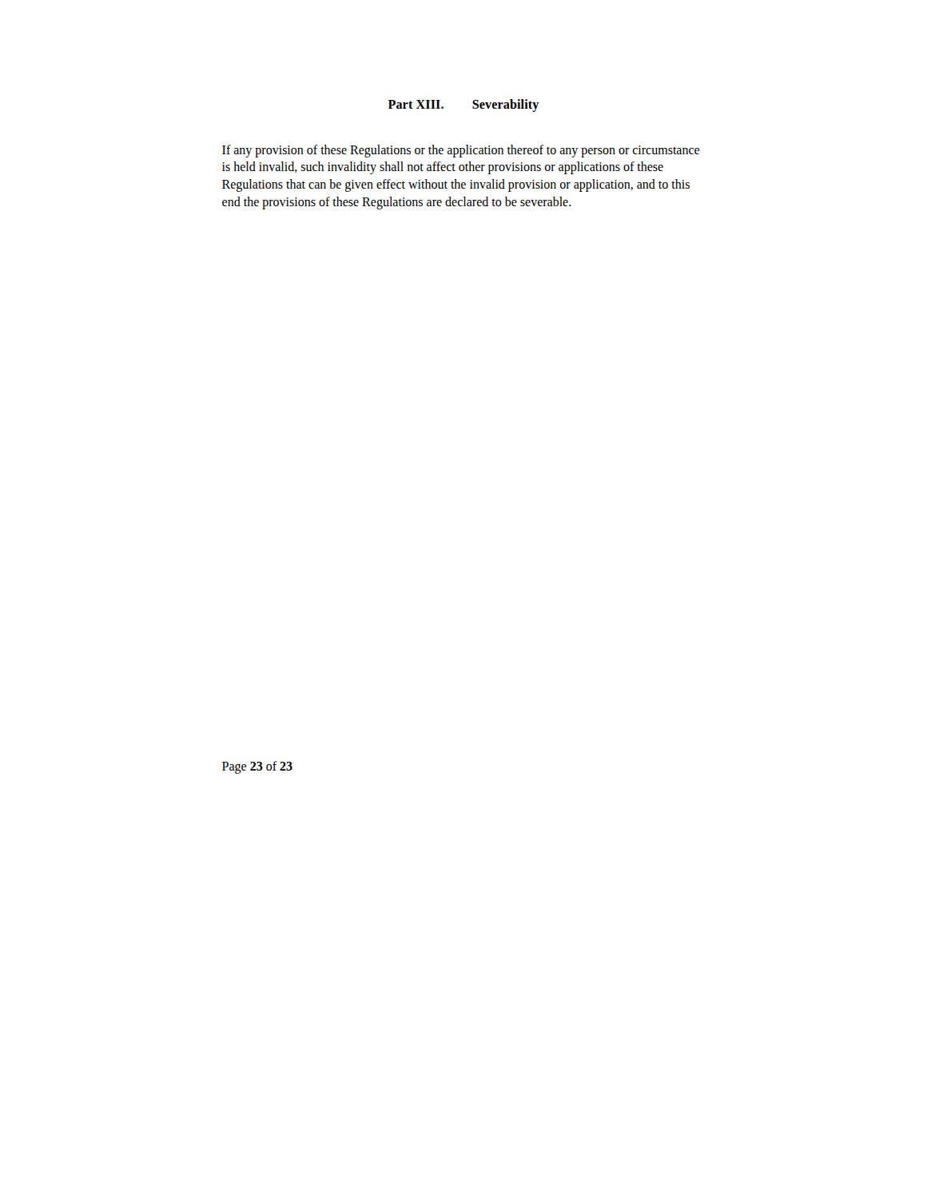Part XIII. Severability
If any provision of these Regulations or the application thereof to any person or circumstance is held invalid, such invalidity shall not affect other provisions or applications of these Regulations that can be given effect without the invalid provision or application, and to this end the provisions of these Regulations are declared to be severable.
Page 23 of 23